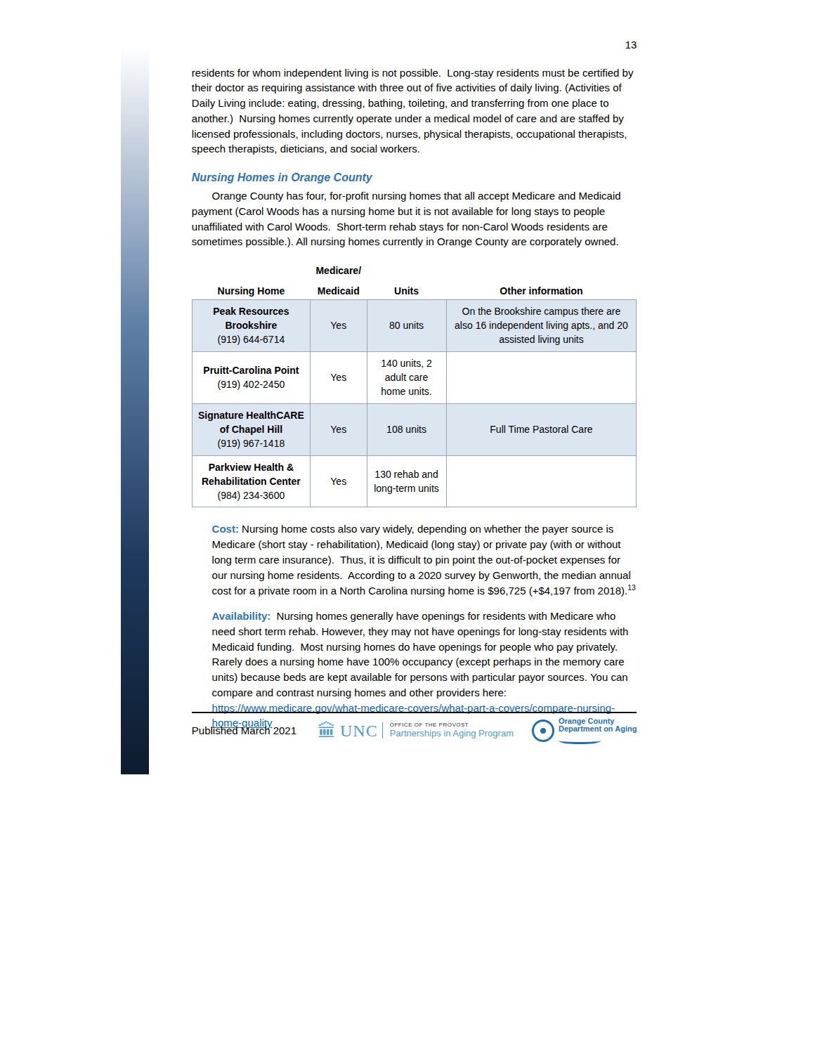13
residents for whom independent living is not possible. Long-stay residents must be certified by their doctor as requiring assistance with three out of five activities of daily living. (Activities of Daily Living include: eating, dressing, bathing, toileting, and transferring from one place to another.) Nursing homes currently operate under a medical model of care and are staffed by licensed professionals, including doctors, nurses, physical therapists, occupational therapists, speech therapists, dieticians, and social workers.
Nursing Homes in Orange County
Orange County has four, for-profit nursing homes that all accept Medicare and Medicaid payment (Carol Woods has a nursing home but it is not available for long stays to people unaffiliated with Carol Woods. Short-term rehab stays for non-Carol Woods residents are sometimes possible.). All nursing homes currently in Orange County are corporately owned.
| | Medicare/ | | |
| --- | --- | --- | --- |
| Nursing Home | Medicaid | Units | Other information |
| Peak Resources Brookshire (919) 644-6714 | Yes | 80 units | On the Brookshire campus there are also 16 independent living apts., and 20 assisted living units |
| Pruitt-Carolina Point (919) 402-2450 | Yes | 140 units, 2 adult care home units. | |
| Signature HealthCARE of Chapel Hill (919) 967-1418 | Yes | 108 units | Full Time Pastoral Care |
| Parkview Health & Rehabilitation Center (984) 234-3600 | Yes | 130 rehab and long-term units | |
Cost: Nursing home costs also vary widely, depending on whether the payer source is Medicare (short stay - rehabilitation), Medicaid (long stay) or private pay (with or without long term care insurance). Thus, it is difficult to pin point the out-of-pocket expenses for our nursing home residents. According to a 2020 survey by Genworth, the median annual cost for a private room in a North Carolina nursing home is $96,725 (+$4,197 from 2018).13
Availability: Nursing homes generally have openings for residents with Medicare who need short term rehab. However, they may not have openings for long-stay residents with Medicaid funding. Most nursing homes do have openings for people who pay privately. Rarely does a nursing home have 100% occupancy (except perhaps in the memory care units) because beds are kept available for persons with particular payor sources. You can compare and contrast nursing homes and other providers here: https://www.medicare.gov/what-medicare-covers/what-part-a-covers/compare-nursing-home-quality
Published March 2021
🏛 UNC
OFFICE OF THE PROVOST
Partnerships in Aging Program
Orange County
Department on Aging